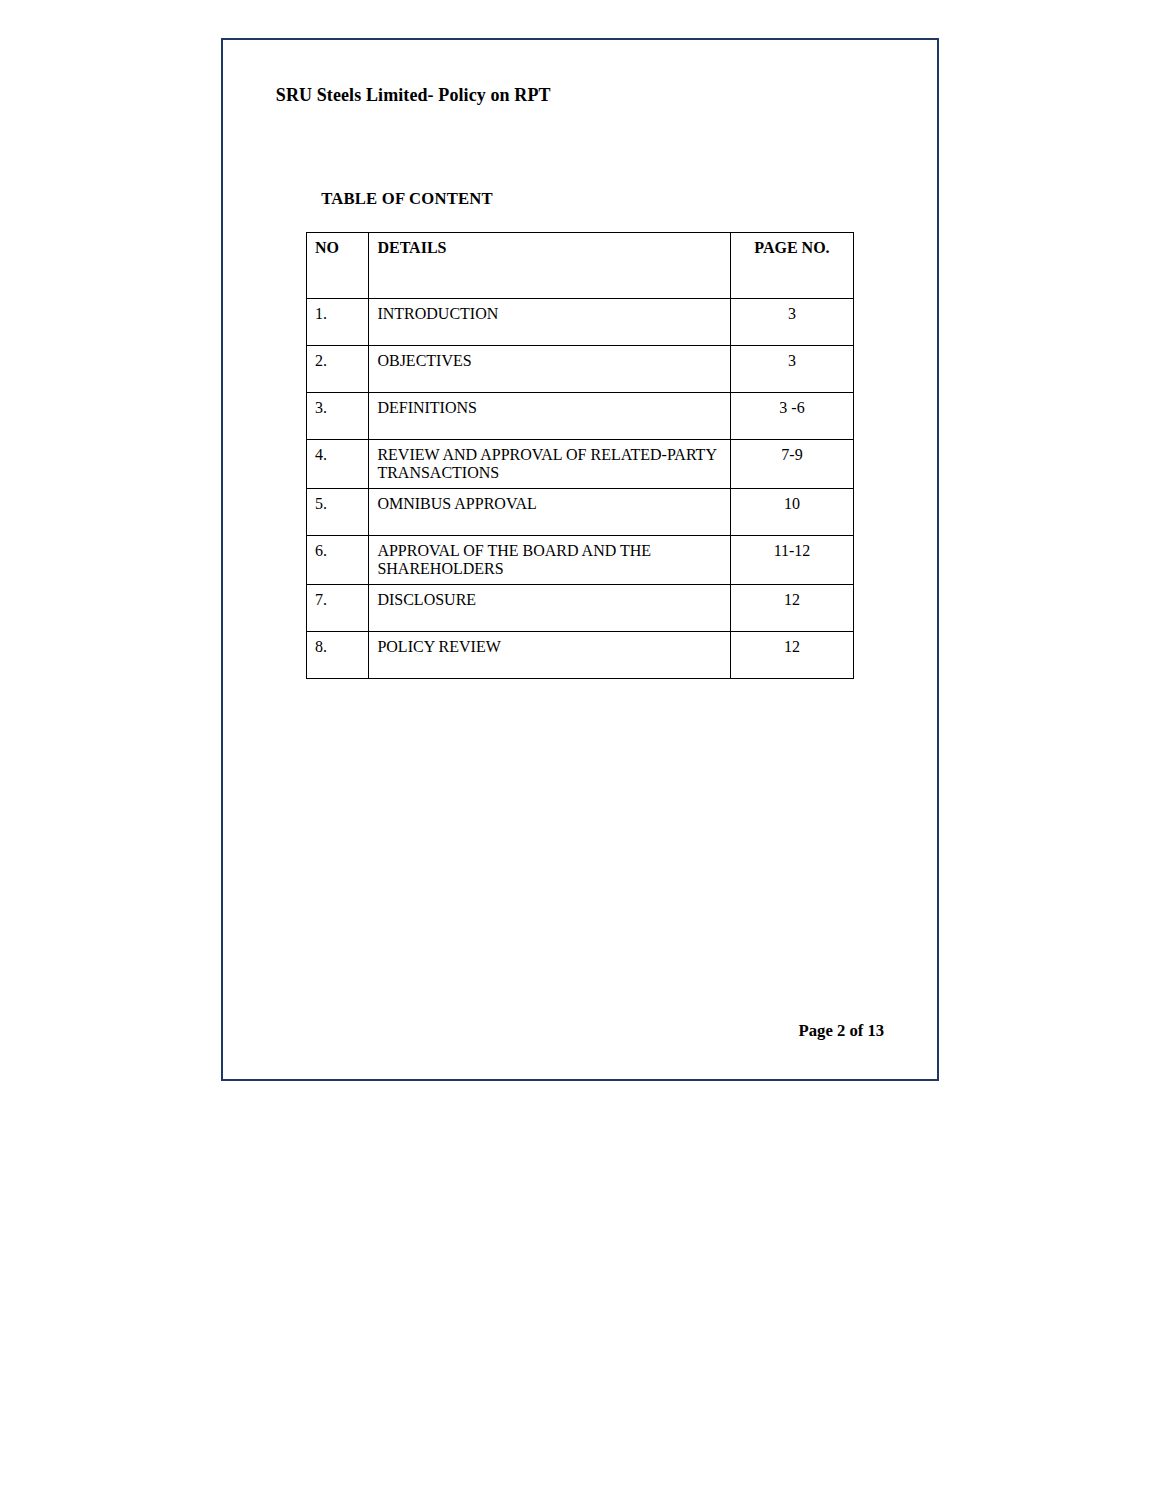SRU Steels Limited- Policy on RPT
TABLE OF CONTENT
| NO | DETAILS | PAGE NO. |
| --- | --- | --- |
| 1. | INTRODUCTION | 3 |
| 2. | OBJECTIVES | 3 |
| 3. | DEFINITIONS | 3 -6 |
| 4. | REVIEW AND APPROVAL OF RELATED-PARTY TRANSACTIONS | 7-9 |
| 5. | OMNIBUS APPROVAL | 10 |
| 6. | APPROVAL OF THE BOARD AND THE SHAREHOLDERS | 11-12 |
| 7. | DISCLOSURE | 12 |
| 8. | POLICY REVIEW | 12 |
Page 2 of 13